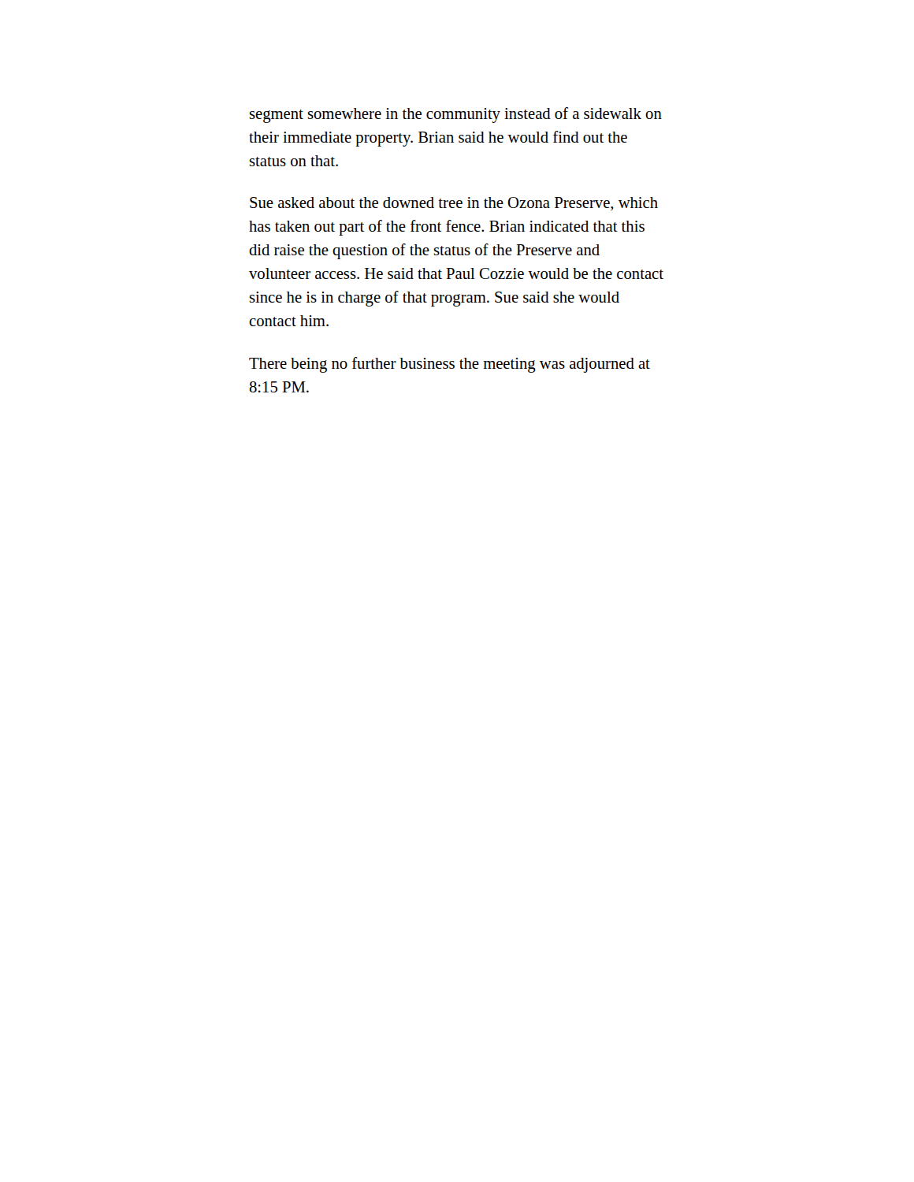segment somewhere in the community instead of a sidewalk on their immediate property. Brian said he would find out the status on that.
Sue asked about the downed tree in the Ozona Preserve, which has taken out part of the front fence. Brian indicated that this did raise the question of the status of the Preserve and volunteer access. He said that Paul Cozzie would be the contact since he is in charge of that program. Sue said she would contact him.
There being no further business the meeting was adjourned at 8:15 PM.